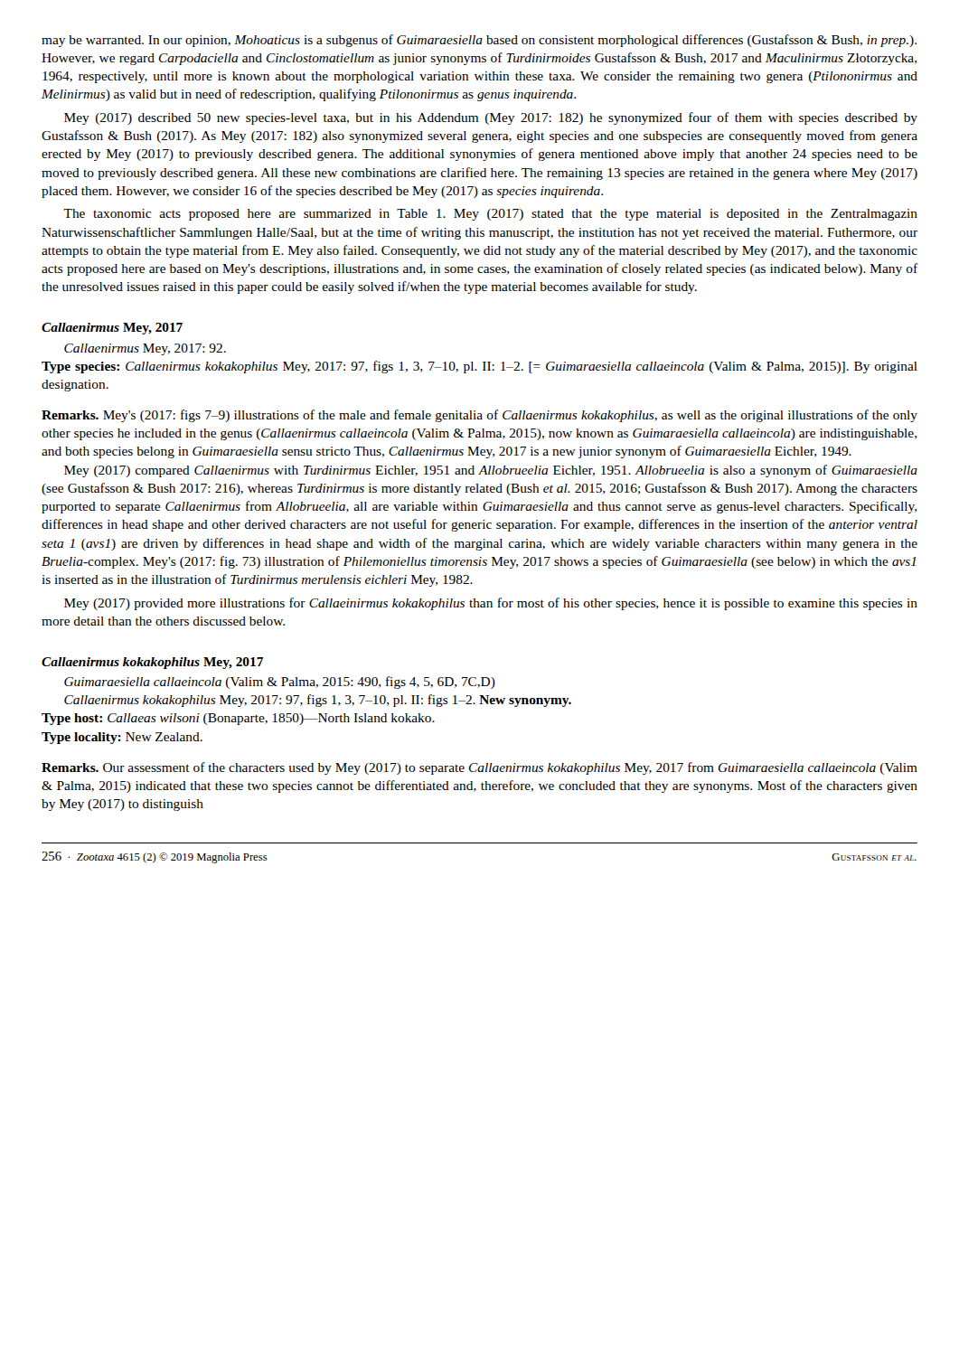may be warranted. In our opinion, Mohoaticus is a subgenus of Guimaraesiella based on consistent morphological differences (Gustafsson & Bush, in prep.). However, we regard Carpodaciella and Cinclostomatiellum as junior synonyms of Turdinirmoides Gustafsson & Bush, 2017 and Maculinirmus Złotorzycka, 1964, respectively, until more is known about the morphological variation within these taxa. We consider the remaining two genera (Ptilononirmus and Melinirmus) as valid but in need of redescription, qualifying Ptilononirmus as genus inquirenda.
Mey (2017) described 50 new species-level taxa, but in his Addendum (Mey 2017: 182) he synonymized four of them with species described by Gustafsson & Bush (2017). As Mey (2017: 182) also synonymized several genera, eight species and one subspecies are consequently moved from genera erected by Mey (2017) to previously described genera. The additional synonymies of genera mentioned above imply that another 24 species need to be moved to previously described genera. All these new combinations are clarified here. The remaining 13 species are retained in the genera where Mey (2017) placed them. However, we consider 16 of the species described be Mey (2017) as species inquirenda.
The taxonomic acts proposed here are summarized in Table 1. Mey (2017) stated that the type material is deposited in the Zentralmagazin Naturwissenschaftlicher Sammlungen Halle/Saal, but at the time of writing this manuscript, the institution has not yet received the material. Futhermore, our attempts to obtain the type material from E. Mey also failed. Consequently, we did not study any of the material described by Mey (2017), and the taxonomic acts proposed here are based on Mey's descriptions, illustrations and, in some cases, the examination of closely related species (as indicated below). Many of the unresolved issues raised in this paper could be easily solved if/when the type material becomes available for study.
Callaenirmus Mey, 2017
Callaenirmus Mey, 2017: 92.
Type species: Callaenirmus kokakophilus Mey, 2017: 97, figs 1, 3, 7–10, pl. II: 1–2. [= Guimaraesiella callaeincola (Valim & Palma, 2015)]. By original designation.
Remarks. Mey's (2017: figs 7–9) illustrations of the male and female genitalia of Callaenirmus kokakophilus, as well as the original illustrations of the only other species he included in the genus (Callaenirmus callaeincola (Valim & Palma, 2015), now known as Guimaraesiella callaeincola) are indistinguishable, and both species belong in Guimaraesiella sensu stricto Thus, Callaenirmus Mey, 2017 is a new junior synonym of Guimaraesiella Eichler, 1949.
Mey (2017) compared Callaenirmus with Turdinirmus Eichler, 1951 and Allobrueelia Eichler, 1951. Allobrueelia is also a synonym of Guimaraesiella (see Gustafsson & Bush 2017: 216), whereas Turdinirmus is more distantly related (Bush et al. 2015, 2016; Gustafsson & Bush 2017). Among the characters purported to separate Callaenirmus from Allobrueelia, all are variable within Guimaraesiella and thus cannot serve as genus-level characters. Specifically, differences in head shape and other derived characters are not useful for generic separation. For example, differences in the insertion of the anterior ventral seta 1 (avs1) are driven by differences in head shape and width of the marginal carina, which are widely variable characters within many genera in the Bruelia-complex. Mey's (2017: fig. 73) illustration of Philemoniellus timorensis Mey, 2017 shows a species of Guimaraesiella (see below) in which the avs1 is inserted as in the illustration of Turdinirmus merulensis eichleri Mey, 1982.
Mey (2017) provided more illustrations for Callaeinirmus kokakophilus than for most of his other species, hence it is possible to examine this species in more detail than the others discussed below.
Callaenirmus kokakophilus Mey, 2017
Guimaraesiella callaeincola (Valim & Palma, 2015: 490, figs 4, 5, 6D, 7C,D)
Callaenirmus kokakophilus Mey, 2017: 97, figs 1, 3, 7–10, pl. II: figs 1–2. New synonymy.
Type host: Callaeas wilsoni (Bonaparte, 1850)—North Island kokako.
Type locality: New Zealand.
Remarks. Our assessment of the characters used by Mey (2017) to separate Callaenirmus kokakophilus Mey, 2017 from Guimaraesiella callaeincola (Valim & Palma, 2015) indicated that these two species cannot be differentiated and, therefore, we concluded that they are synonyms. Most of the characters given by Mey (2017) to distinguish
256 · Zootaxa 4615 (2) © 2019 Magnolia Press
Gustafsson et al.